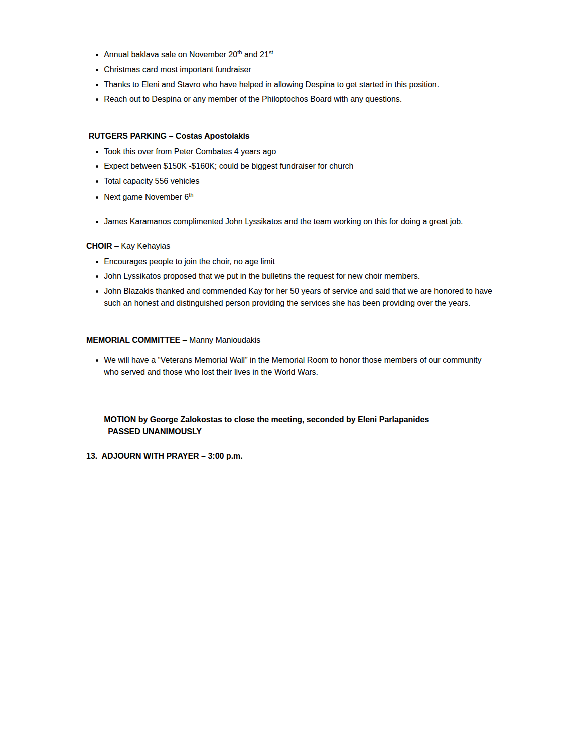Annual baklava sale on November 20th and 21st
Christmas card most important fundraiser
Thanks to Eleni and Stavro who have helped in allowing Despina to get started in this position.
Reach out to Despina or any member of the Philoptochos Board with any questions.
RUTGERS PARKING – Costas Apostolakis
Took this over from Peter Combates 4 years ago
Expect between $150K -$160K; could be biggest fundraiser for church
Total capacity 556 vehicles
Next game November 6th
James Karamanos complimented John Lyssikatos and the team working on this for doing a great job.
CHOIR – Kay Kehayias
Encourages people to join the choir, no age limit
John Lyssikatos proposed that we put in the bulletins the request for new choir members.
John Blazakis thanked and commended Kay for her 50 years of service and said that we are honored to have such an honest and distinguished person providing the services she has been providing over the years.
MEMORIAL COMMITTEE – Manny Manioudakis
We will have a “Veterans Memorial Wall” in the Memorial Room to honor those members of our community who served and those who lost their lives in the World Wars.
MOTION by George Zalokostas to close the meeting, seconded by Eleni Parlapanides
PASSED UNANIMOUSLY
13. ADJOURN WITH PRAYER – 3:00 p.m.